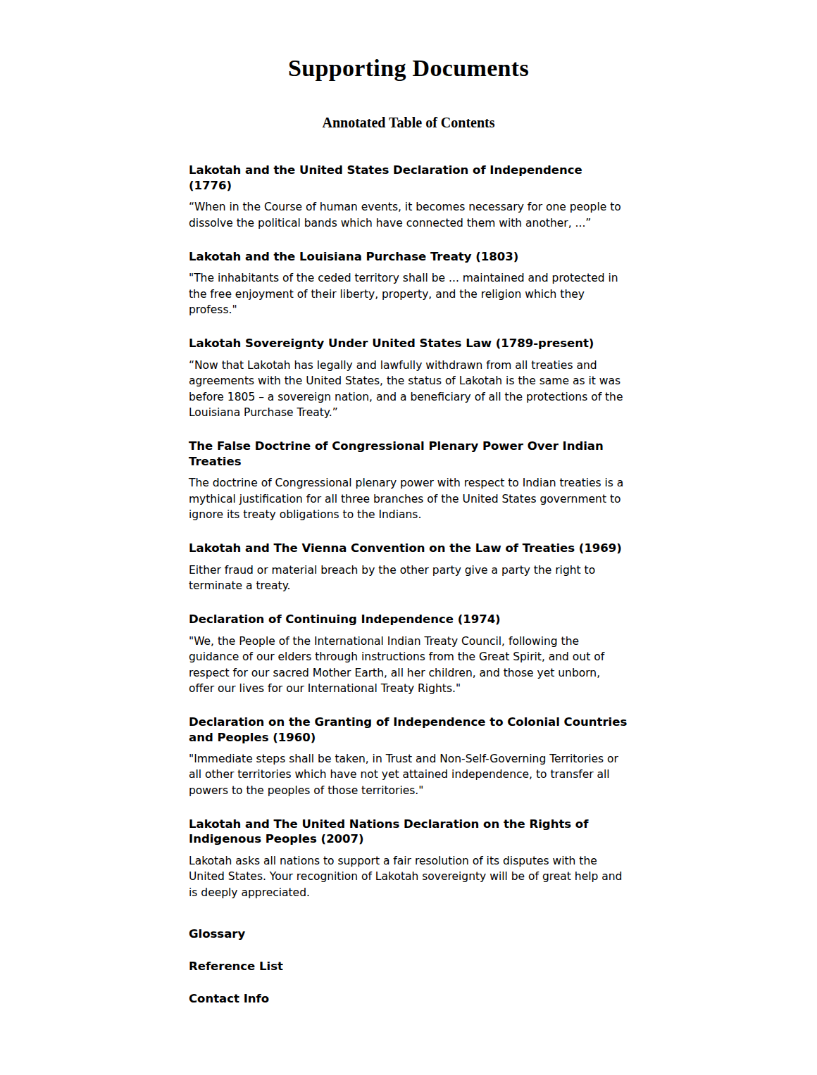Supporting Documents
Annotated Table of Contents
Lakotah and the United States Declaration of Independence (1776)
“When in the Course of human events, it becomes necessary for one people to dissolve the political bands which have connected them with another, ...”
Lakotah and the Louisiana Purchase Treaty (1803)
"The inhabitants of the ceded territory shall be ... maintained and protected in the free enjoyment of their liberty, property, and the religion which they profess."
Lakotah Sovereignty Under United States Law (1789-present)
“Now that Lakotah has legally and lawfully withdrawn from all treaties and agreements with the United States, the status of Lakotah is the same as it was before 1805 – a sovereign nation, and a beneficiary of all the protections of the Louisiana Purchase Treaty.”
The False Doctrine of Congressional Plenary Power Over Indian Treaties
The doctrine of Congressional plenary power with respect to Indian treaties is a mythical justification for all three branches of the United States government to ignore its treaty obligations to the Indians.
Lakotah and The Vienna Convention on the Law of Treaties (1969)
Either fraud or material breach by the other party give a party the right to terminate a treaty.
Declaration of Continuing Independence (1974)
"We, the People of the International Indian Treaty Council, following the guidance of our elders through instructions from the Great Spirit, and out of respect for our sacred Mother Earth, all her children, and those yet unborn, offer our lives for our International Treaty Rights."
Declaration on the Granting of Independence to Colonial Countries and Peoples (1960)
"Immediate steps shall be taken, in Trust and Non-Self-Governing Territories or all other territories which have not yet attained independence, to transfer all powers to the peoples of those territories."
Lakotah and The United Nations Declaration on the Rights of Indigenous Peoples (2007)
Lakotah asks all nations to support a fair resolution of its disputes with the United States. Your recognition of Lakotah sovereignty will be of great help and is deeply appreciated.
Glossary
Reference List
Contact Info